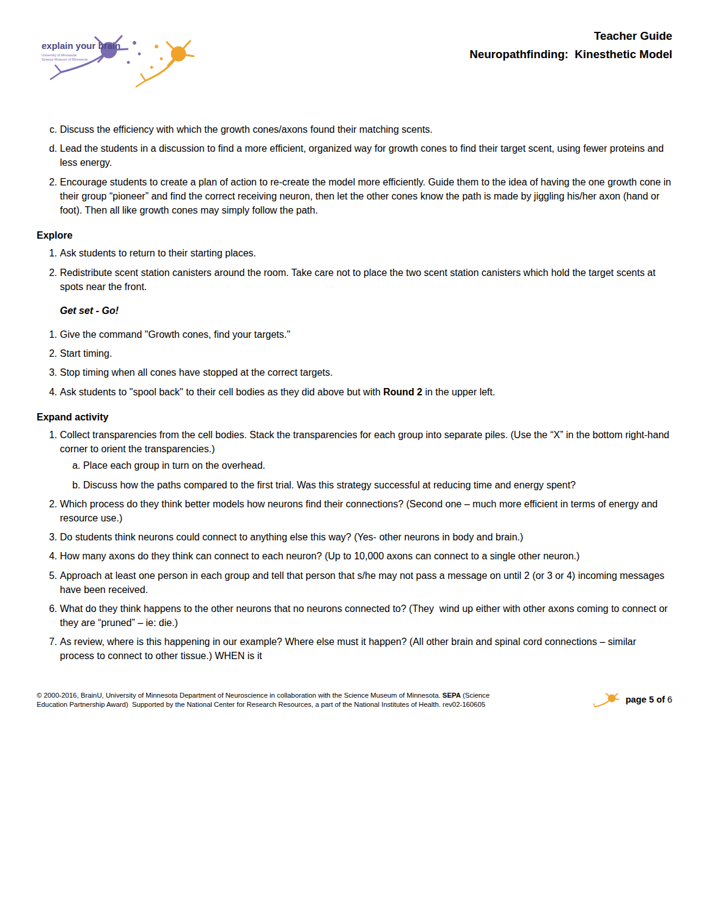explain your brain University of Minnesota Science Museum of Minnesota
Teacher Guide
Neuropathfinding: Kinesthetic Model
Discuss the efficiency with which the growth cones/axons found their matching scents.
Lead the students in a discussion to find a more efficient, organized way for growth cones to find their target scent, using fewer proteins and less energy.
Encourage students to create a plan of action to re-create the model more efficiently. Guide them to the idea of having the one growth cone in their group “pioneer” and find the correct receiving neuron, then let the other cones know the path is made by jiggling his/her axon (hand or foot). Then all like growth cones may simply follow the path.
Explore
Ask students to return to their starting places.
Redistribute scent station canisters around the room. Take care not to place the two scent station canisters which hold the target scents at spots near the front.
Get set - Go!
Give the command "Growth cones, find your targets."
Start timing.
Stop timing when all cones have stopped at the correct targets.
Ask students to "spool back" to their cell bodies as they did above but with Round 2 in the upper left.
Expand activity
Collect transparencies from the cell bodies. Stack the transparencies for each group into separate piles. (Use the “X” in the bottom right-hand corner to orient the transparencies.)
Place each group in turn on the overhead.
Discuss how the paths compared to the first trial. Was this strategy successful at reducing time and energy spent?
Which process do they think better models how neurons find their connections? (Second one – much more efficient in terms of energy and resource use.)
Do students think neurons could connect to anything else this way? (Yes- other neurons in body and brain.)
How many axons do they think can connect to each neuron? (Up to 10,000 axons can connect to a single other neuron.)
Approach at least one person in each group and tell that person that s/he may not pass a message on until 2 (or 3 or 4) incoming messages have been received.
What do they think happens to the other neurons that no neurons connected to? (They wind up either with other axons coming to connect or they are “pruned” – ie: die.)
As review, where is this happening in our example? Where else must it happen? (All other brain and spinal cord connections – similar process to connect to other tissue.) WHEN is it
© 2000-2016, BrainU, University of Minnesota Department of Neuroscience in collaboration with the Science Museum of Minnesota. SEPA (Science Education Partnership Award) Supported by the National Center for Research Resources, a part of the National Institutes of Health. rev02-160605
page 5 of 6